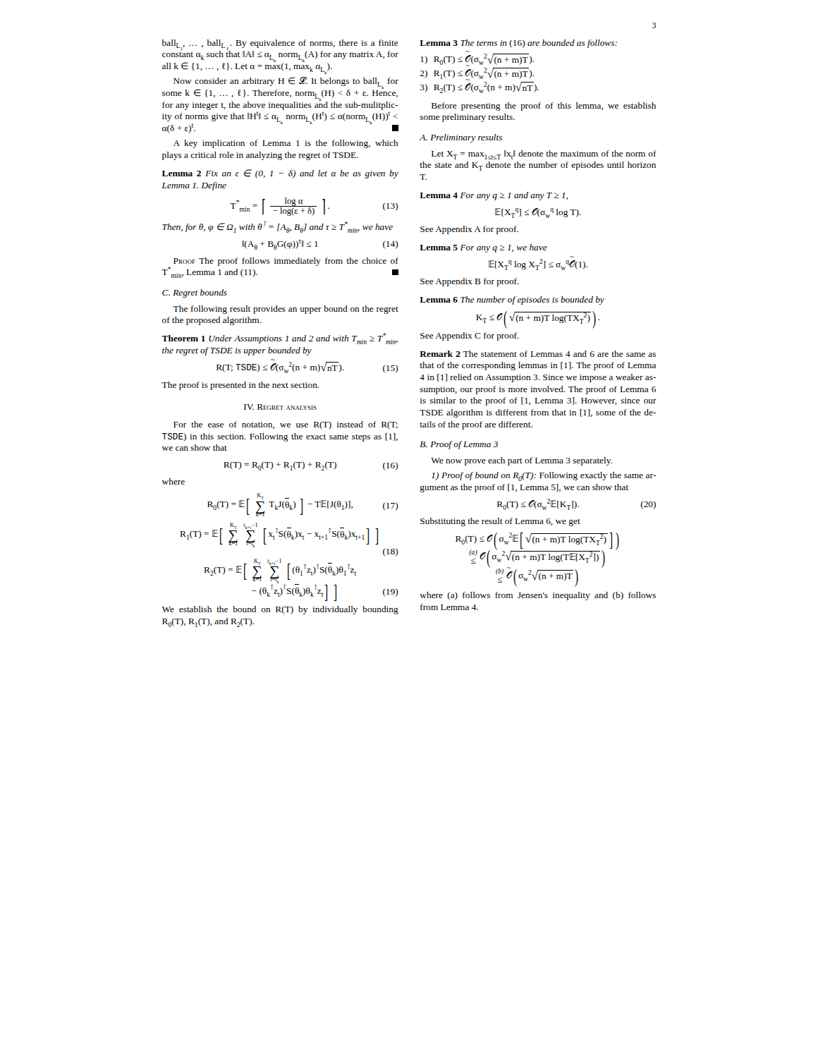3
ballL1, … , ballLℓ. By equivalence of norms, there is a finite constant αk such that ‖A‖ ≤ αLk normLk(A) for any matrix A, for all k ∈ {1, … , ℓ}. Let α = max(1, maxk αLk).
Now consider an arbitrary H ∈ 𝓛. It belongs to ballLk for some k ∈ {1, … , ℓ}. Therefore, normLk(H) < δ + ε. Hence, for any integer t, the above inequalities and the sub-mulitplicity of norms give that ‖Ht‖ ≤ αLk normLk(Ht) ≤ α(normLk(H))t < α(δ + ε)t.
A key implication of Lemma 1 is the following, which plays a critical role in analyzing the regret of TSDE.
Lemma 2 Fix an ε ∈ (0, 1 − δ) and let α be as given by Lemma 1. Define
T*min = ⌈ log α− log(ε + δ) ⌉. (13)
Then, for θ, φ ∈ Ω1 with θ⊺ = [Aθ, Bθ] and τ ≥ T*min, we have
‖(Aθ + BθG(φ))τ‖ ≤ 1 (14)
Proof The proof follows immediately from the choice of T*min, Lemma 1 and (11).
C. Regret bounds
The following result provides an upper bound on the regret of the proposed algorithm.
Theorem 1 Under Assumptions 1 and 2 and with Tmin ≥ T*min, the regret of TSDE is upper bounded by
R(T; TSDE) ≤ 𝒪(σw2(n + m)√nT). (15)
The proof is presented in the next section.
IV. Regret analysis
For the ease of notation, we use R(T) instead of R(T; TSDE) in this section. Following the exact same steps as [1], we can show that
R(T) = R0(T) + R1(T) + R2(T) (16)
where
R0(T) = 𝔼[ KT∑k=1 TkJ(θk) ] − T𝔼[J(θ1)], (17)
R1(T) = 𝔼[ KT∑k=1 tk+1−1∑t=tk [xt⊺S(θk)xt − xt+1⊺S(θk)xt+1] ] (18)
R2(T) = 𝔼[ KT∑k=1 tk+1−1∑t=tk [(θ1⊺zt)⊺S(θk)θ1⊺zt
− (θk⊺zt)⊺S(θk)θk⊺zt] ] (19)
We establish the bound on R(T) by individually bounding R0(T), R1(T), and R2(T).
Lemma 3 The terms in (16) are bounded as follows:
1) R0(T) ≤ 𝒪(σw2√(n + m)T).
2) R1(T) ≤ 𝒪(σw2√(n + m)T).
3) R2(T) ≤ 𝒪(σw2(n + m)√nT).
Before presenting the proof of this lemma, we establish some preliminary results.
A. Preliminary results
Let XT = max1≤t≤T ‖xt‖ denote the maximum of the norm of the state and KT denote the number of episodes until horizon T.
Lemma 4 For any q ≥ 1 and any T ≥ 1,
𝔼[XTq] ≤ 𝒪(σwq log T).
See Appendix A for proof.
Lemma 5 For any q ≥ 1, we have
𝔼[XTq log XT2] ≤ σwq𝒪(1).
See Appendix B for proof.
Lemma 6 The number of episodes is bounded by
KT ≤ 𝒪(√(n + m)T log(TXT2)).
See Appendix C for proof.
Remark 2 The statement of Lemmas 4 and 6 are the same as that of the corresponding lemmas in [1]. The proof of Lemma 4 in [1] relied on Assumption 3. Since we impose a weaker assumption, our proof is more involved. The proof of Lemma 6 is similar to the proof of [1, Lemma 3]. However, since our TSDE algorithm is different from that in [1], some of the details of the proof are different.
B. Proof of Lemma 3
We now prove each part of Lemma 3 separately.
1) Proof of bound on R0(T): Following exactly the same argument as the proof of [1, Lemma 5], we can show that
R0(T) ≤ 𝒪(σw2𝔼[KT]). (20)
Substituting the result of Lemma 6, we get
R0(T) ≤ 𝒪(σw2𝔼[√(n + m)T log(TXT2)])
(a)≤ 𝒪(σw2√(n + m)T log(T𝔼[XT2]))
(b)≤ 𝒪(σw2√(n + m)T)
where (a) follows from Jensen's inequality and (b) follows from Lemma 4.